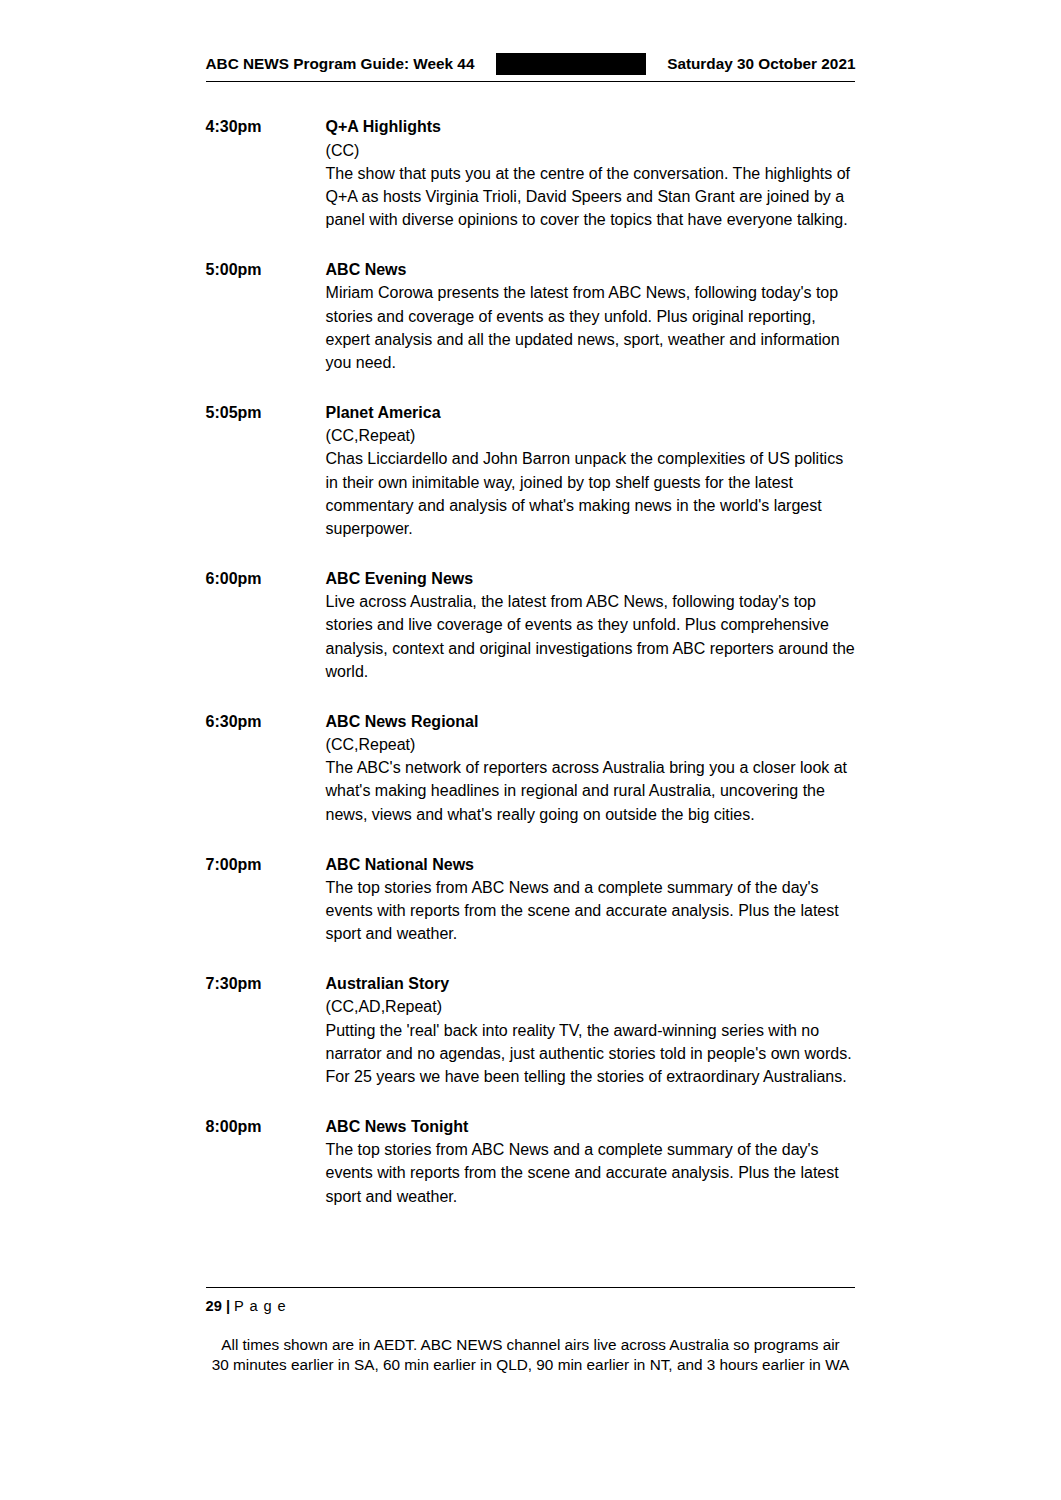ABC NEWS Program Guide: Week 44
Saturday 30 October 2021
| 4:30pm | Q+A Highlights (CC) The show that puts you at the centre of the conversation. The highlights of Q+A as hosts Virginia Trioli, David Speers and Stan Grant are joined by a panel with diverse opinions to cover the topics that have everyone talking. |
| 5:00pm | ABC News Miriam Corowa presents the latest from ABC News, following today's top stories and coverage of events as they unfold. Plus original reporting, expert analysis and all the updated news, sport, weather and information you need. |
| 5:05pm | Planet America (CC,Repeat) Chas Licciardello and John Barron unpack the complexities of US politics in their own inimitable way, joined by top shelf guests for the latest commentary and analysis of what's making news in the world's largest superpower. |
| 6:00pm | ABC Evening News Live across Australia, the latest from ABC News, following today's top stories and live coverage of events as they unfold. Plus comprehensive analysis, context and original investigations from ABC reporters around the world. |
| 6:30pm | ABC News Regional (CC,Repeat) The ABC's network of reporters across Australia bring you a closer look at what's making headlines in regional and rural Australia, uncovering the news, views and what's really going on outside the big cities. |
| 7:00pm | ABC National News The top stories from ABC News and a complete summary of the day's events with reports from the scene and accurate analysis. Plus the latest sport and weather. |
| 7:30pm | Australian Story (CC,AD,Repeat) Putting the 'real' back into reality TV, the award-winning series with no narrator and no agendas, just authentic stories told in people's own words. For 25 years we have been telling the stories of extraordinary Australians. |
| 8:00pm | ABC News Tonight The top stories from ABC News and a complete summary of the day's events with reports from the scene and accurate analysis. Plus the latest sport and weather. |
29 | P a g e
All times shown are in AEDT. ABC NEWS channel airs live across Australia so programs air
30 minutes earlier in SA, 60 min earlier in QLD, 90 min earlier in NT, and 3 hours earlier in WA